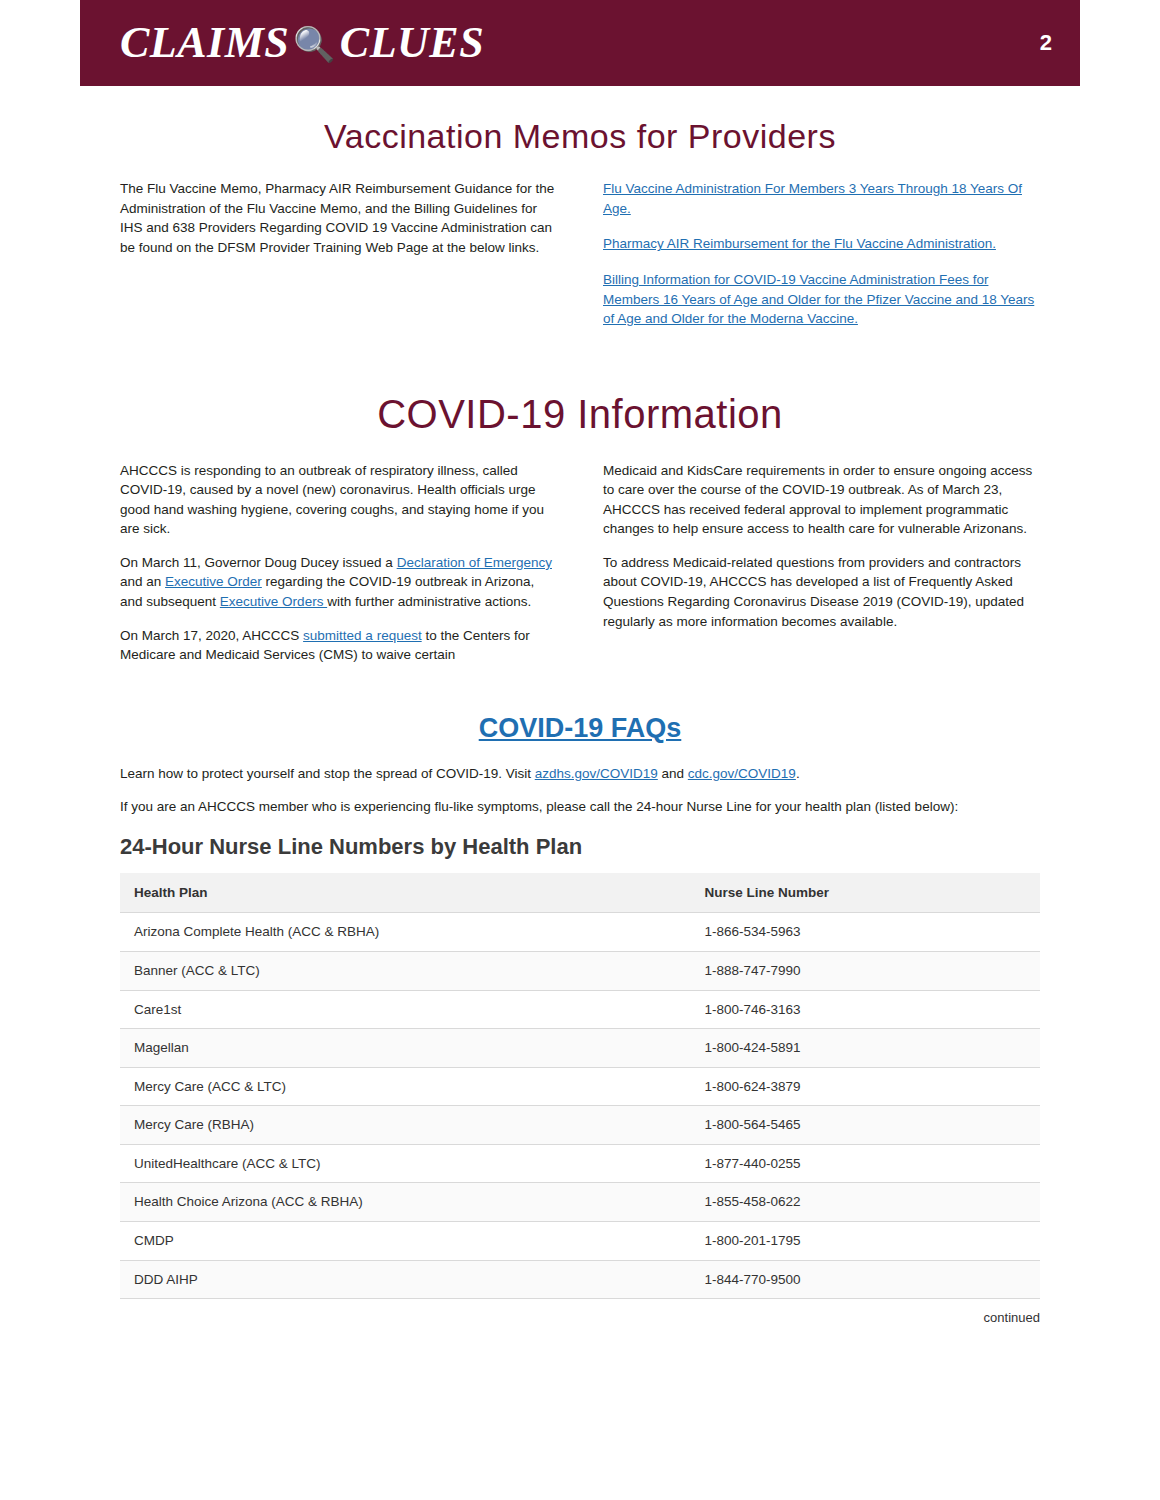CLAIMS🔍CLUES
2
Vaccination Memos for Providers
The Flu Vaccine Memo, Pharmacy AIR Reimbursement Guidance for the Administration of the Flu Vaccine Memo, and the Billing Guidelines for IHS and 638 Providers Regarding COVID 19 Vaccine Administration can be found on the DFSM Provider Training Web Page at the below links.
Flu Vaccine Administration For Members 3 Years Through 18 Years Of Age.
Pharmacy AIR Reimbursement for the Flu Vaccine Administration.
Billing Information for COVID-19 Vaccine Administration Fees for Members 16 Years of Age and Older for the Pfizer Vaccine and 18 Years of Age and Older for the Moderna Vaccine.
COVID-19 Information
AHCCCS is responding to an outbreak of respiratory illness, called COVID-19, caused by a novel (new) coronavirus. Health officials urge good hand washing hygiene, covering coughs, and staying home if you are sick.
On March 11, Governor Doug Ducey issued a Declaration of Emergency and an Executive Order regarding the COVID-19 outbreak in Arizona, and subsequent Executive Orders with further administrative actions.
On March 17, 2020, AHCCCS submitted a request to the Centers for Medicare and Medicaid Services (CMS) to waive certain
Medicaid and KidsCare requirements in order to ensure ongoing access to care over the course of the COVID-19 outbreak. As of March 23, AHCCCS has received federal approval to implement programmatic changes to help ensure access to health care for vulnerable Arizonans.
To address Medicaid-related questions from providers and contractors about COVID-19, AHCCCS has developed a list of Frequently Asked Questions Regarding Coronavirus Disease 2019 (COVID-19), updated regularly as more information becomes available.
COVID-19 FAQs
Learn how to protect yourself and stop the spread of COVID-19. Visit azdhs.gov/COVID19 and cdc.gov/COVID19.
If you are an AHCCCS member who is experiencing flu-like symptoms, please call the 24-hour Nurse Line for your health plan (listed below):
24-Hour Nurse Line Numbers by Health Plan
| Health Plan | Nurse Line Number |
| --- | --- |
| Arizona Complete Health (ACC & RBHA) | 1-866-534-5963 |
| Banner (ACC & LTC) | 1-888-747-7990 |
| Care1st | 1-800-746-3163 |
| Magellan | 1-800-424-5891 |
| Mercy Care (ACC & LTC) | 1-800-624-3879 |
| Mercy Care (RBHA) | 1-800-564-5465 |
| UnitedHealthcare (ACC & LTC) | 1-877-440-0255 |
| Health Choice Arizona (ACC & RBHA) | 1-855-458-0622 |
| CMDP | 1-800-201-1795 |
| DDD AIHP | 1-844-770-9500 |
continued